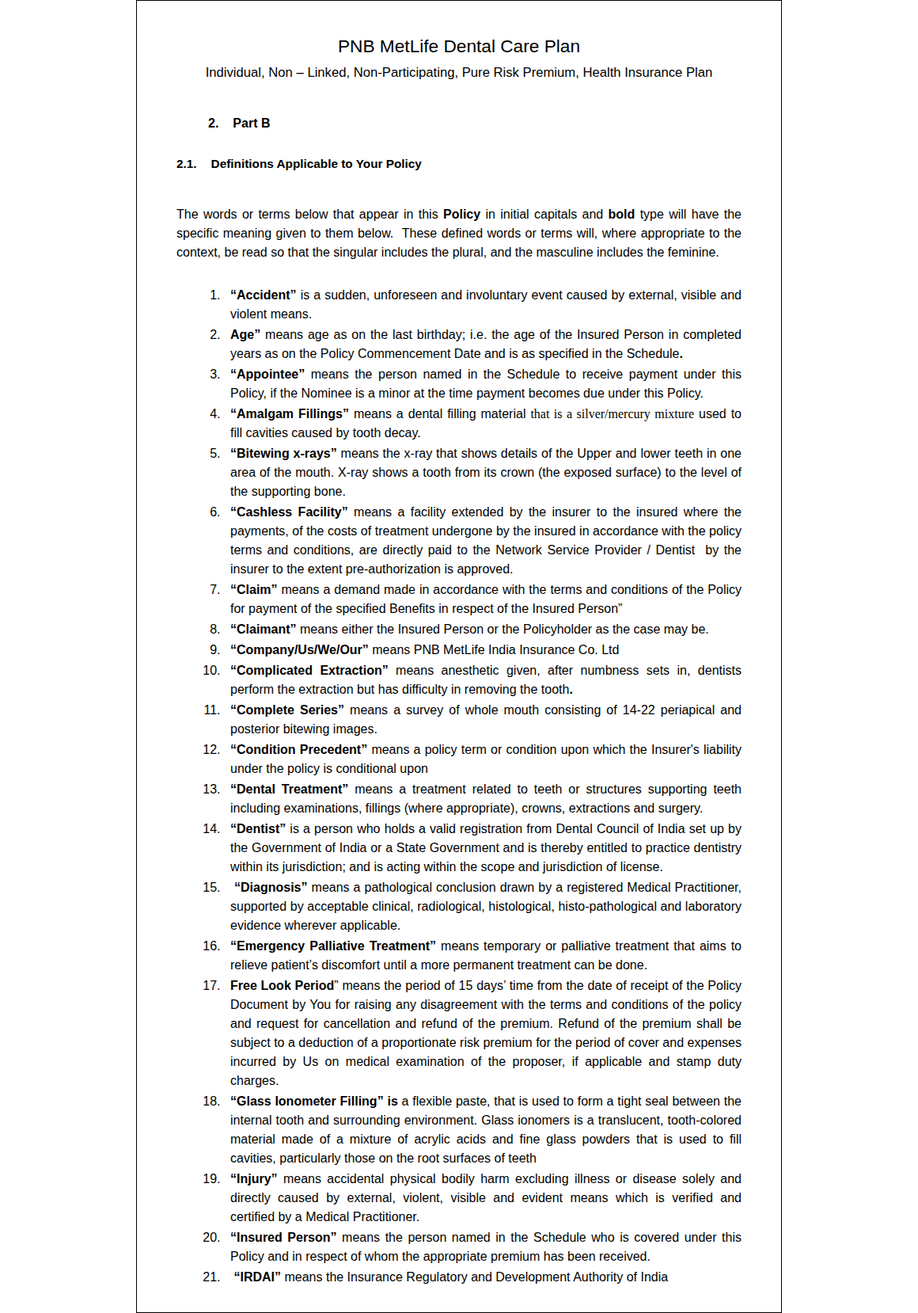PNB MetLife Dental Care Plan
Individual, Non – Linked, Non-Participating, Pure Risk Premium, Health Insurance Plan
2. Part B
2.1. Definitions Applicable to Your Policy
The words or terms below that appear in this Policy in initial capitals and bold type will have the specific meaning given to them below. These defined words or terms will, where appropriate to the context, be read so that the singular includes the plural, and the masculine includes the feminine.
“Accident” is a sudden, unforeseen and involuntary event caused by external, visible and violent means.
Age” means age as on the last birthday; i.e. the age of the Insured Person in completed years as on the Policy Commencement Date and is as specified in the Schedule.
“Appointee” means the person named in the Schedule to receive payment under this Policy, if the Nominee is a minor at the time payment becomes due under this Policy.
“Amalgam Fillings” means a dental filling material that is a silver/mercury mixture used to fill cavities caused by tooth decay.
“Bitewing x-rays” means the x-ray that shows details of the Upper and lower teeth in one area of the mouth. X-ray shows a tooth from its crown (the exposed surface) to the level of the supporting bone.
“Cashless Facility” means a facility extended by the insurer to the insured where the payments, of the costs of treatment undergone by the insured in accordance with the policy terms and conditions, are directly paid to the Network Service Provider / Dentist by the insurer to the extent pre-authorization is approved.
“Claim” means a demand made in accordance with the terms and conditions of the Policy for payment of the specified Benefits in respect of the Insured Person”
“Claimant” means either the Insured Person or the Policyholder as the case may be.
“Company/Us/We/Our” means PNB MetLife India Insurance Co. Ltd
“Complicated Extraction” means anesthetic given, after numbness sets in, dentists perform the extraction but has difficulty in removing the tooth.
“Complete Series” means a survey of whole mouth consisting of 14-22 periapical and posterior bitewing images.
“Condition Precedent” means a policy term or condition upon which the Insurer's liability under the policy is conditional upon
“Dental Treatment” means a treatment related to teeth or structures supporting teeth including examinations, fillings (where appropriate), crowns, extractions and surgery.
“Dentist” is a person who holds a valid registration from Dental Council of India set up by the Government of India or a State Government and is thereby entitled to practice dentistry within its jurisdiction; and is acting within the scope and jurisdiction of license.
“Diagnosis” means a pathological conclusion drawn by a registered Medical Practitioner, supported by acceptable clinical, radiological, histological, histo-pathological and laboratory evidence wherever applicable.
“Emergency Palliative Treatment” means temporary or palliative treatment that aims to relieve patient’s discomfort until a more permanent treatment can be done.
Free Look Period” means the period of 15 days’ time from the date of receipt of the Policy Document by You for raising any disagreement with the terms and conditions of the policy and request for cancellation and refund of the premium. Refund of the premium shall be subject to a deduction of a proportionate risk premium for the period of cover and expenses incurred by Us on medical examination of the proposer, if applicable and stamp duty charges.
“Glass Ionometer Filling” is a flexible paste, that is used to form a tight seal between the internal tooth and surrounding environment. Glass ionomers is a translucent, tooth-colored material made of a mixture of acrylic acids and fine glass powders that is used to fill cavities, particularly those on the root surfaces of teeth
“Injury” means accidental physical bodily harm excluding illness or disease solely and directly caused by external, violent, visible and evident means which is verified and certified by a Medical Practitioner.
“Insured Person” means the person named in the Schedule who is covered under this Policy and in respect of whom the appropriate premium has been received.
“IRDAI” means the Insurance Regulatory and Development Authority of India